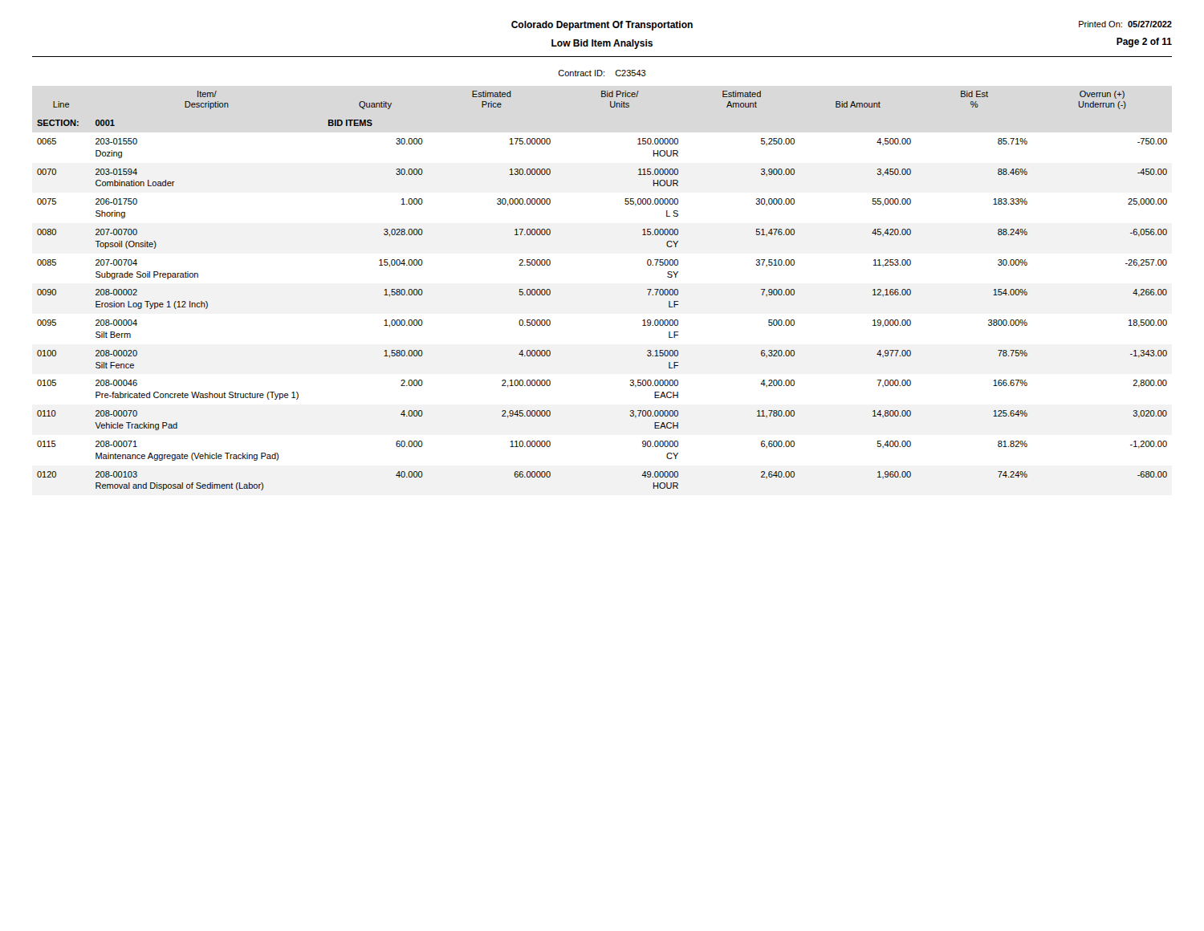Colorado Department Of Transportation
Low Bid Item Analysis
Printed On: 05/27/2022
Page 2 of 11
Contract ID: C23543
| Line | Item/ Description | Quantity | Estimated Price | Bid Price/ Units | Estimated Amount | Bid Amount | Bid Est % | Overrun (+) Underrun (-) |
| --- | --- | --- | --- | --- | --- | --- | --- | --- |
| SECTION: | 0001 | BID ITEMS |
| 0065 | 203-01550 Dozing | 30.000 | 175.00000 | 150.00000 HOUR | 5,250.00 | 4,500.00 | 85.71% | -750.00 |
| 0070 | 203-01594 Combination Loader | 30.000 | 130.00000 | 115.00000 HOUR | 3,900.00 | 3,450.00 | 88.46% | -450.00 |
| 0075 | 206-01750 Shoring | 1.000 | 30,000.00000 | 55,000.00000 L S | 30,000.00 | 55,000.00 | 183.33% | 25,000.00 |
| 0080 | 207-00700 Topsoil (Onsite) | 3,028.000 | 17.00000 | 15.00000 CY | 51,476.00 | 45,420.00 | 88.24% | -6,056.00 |
| 0085 | 207-00704 Subgrade Soil Preparation | 15,004.000 | 2.50000 | 0.75000 SY | 37,510.00 | 11,253.00 | 30.00% | -26,257.00 |
| 0090 | 208-00002 Erosion Log Type 1 (12 Inch) | 1,580.000 | 5.00000 | 7.70000 LF | 7,900.00 | 12,166.00 | 154.00% | 4,266.00 |
| 0095 | 208-00004 Silt Berm | 1,000.000 | 0.50000 | 19.00000 LF | 500.00 | 19,000.00 | 3800.00% | 18,500.00 |
| 0100 | 208-00020 Silt Fence | 1,580.000 | 4.00000 | 3.15000 LF | 6,320.00 | 4,977.00 | 78.75% | -1,343.00 |
| 0105 | 208-00046 Pre-fabricated Concrete Washout Structure (Type 1) | 2.000 | 2,100.00000 | 3,500.00000 EACH | 4,200.00 | 7,000.00 | 166.67% | 2,800.00 |
| 0110 | 208-00070 Vehicle Tracking Pad | 4.000 | 2,945.00000 | 3,700.00000 EACH | 11,780.00 | 14,800.00 | 125.64% | 3,020.00 |
| 0115 | 208-00071 Maintenance Aggregate (Vehicle Tracking Pad) | 60.000 | 110.00000 | 90.00000 CY | 6,600.00 | 5,400.00 | 81.82% | -1,200.00 |
| 0120 | 208-00103 Removal and Disposal of Sediment (Labor) | 40.000 | 66.00000 | 49.00000 HOUR | 2,640.00 | 1,960.00 | 74.24% | -680.00 |